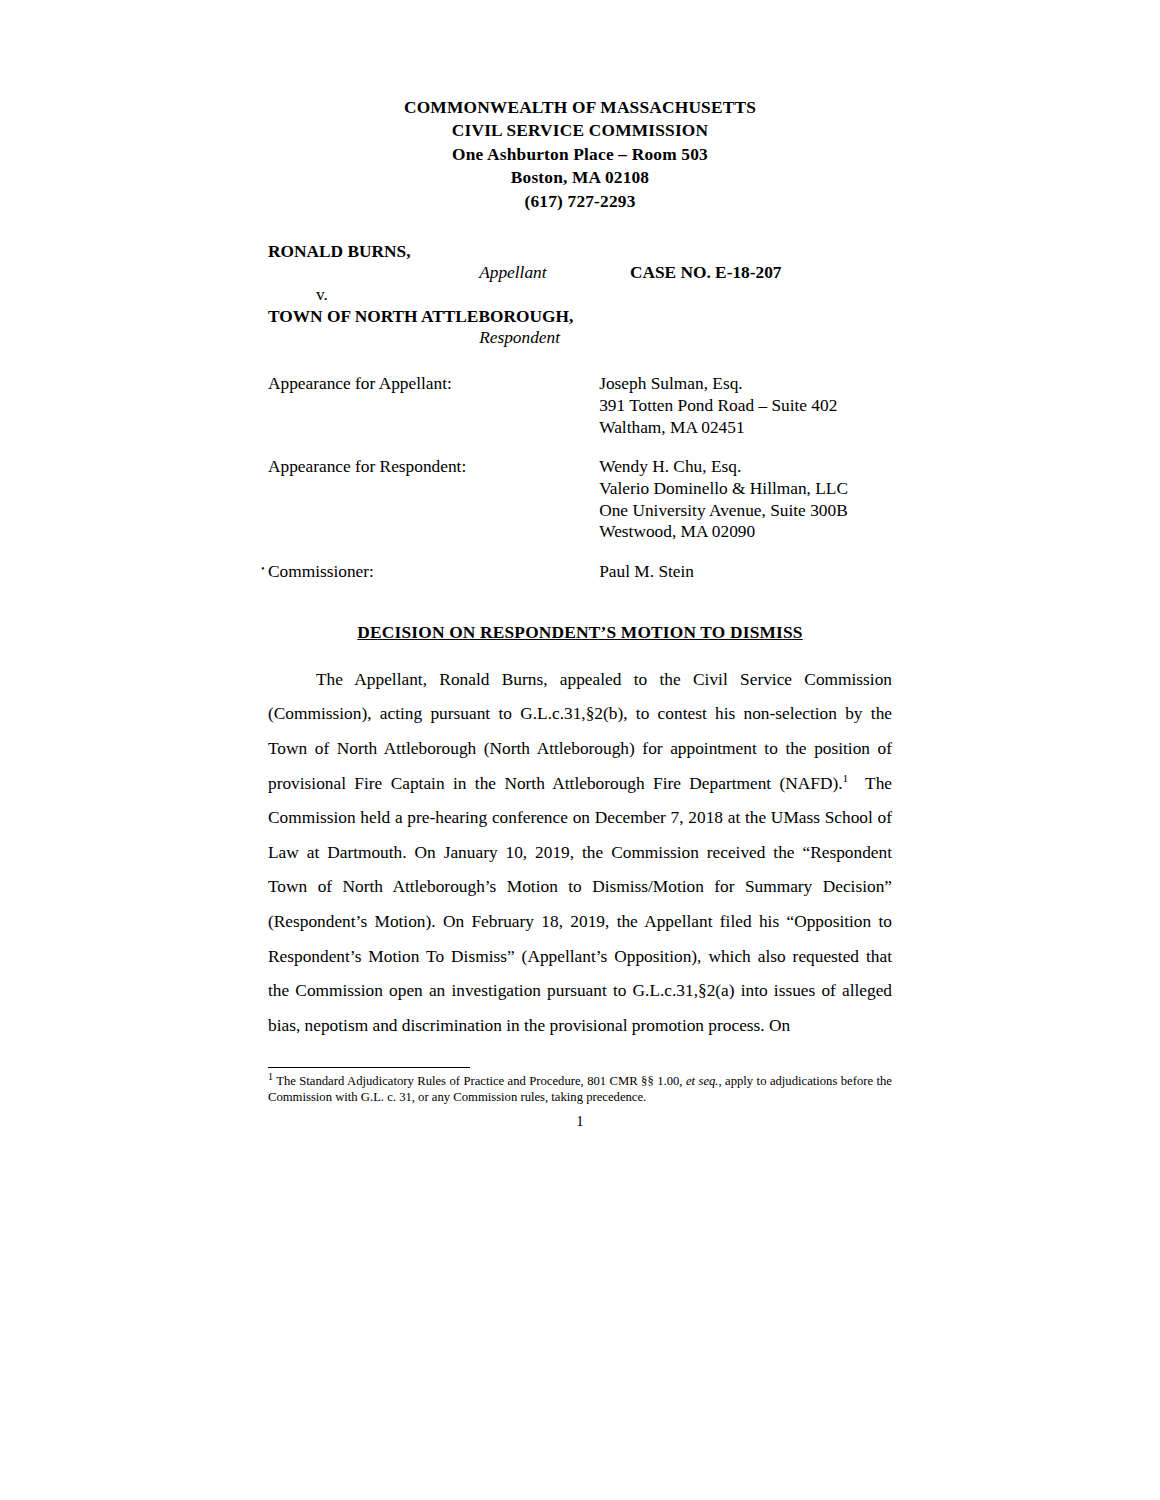COMMONWEALTH OF MASSACHUSETTS
CIVIL SERVICE COMMISSION
One Ashburton Place – Room 503
Boston, MA 02108
(617) 727-2293
| RONALD BURNS, | |
| Appellant | CASE NO. E-18-207 |
| v. | |
| TOWN OF NORTH ATTLEBOROUGH, | |
| Respondent | |
| Appearance for Appellant: | Joseph Sulman, Esq. 391 Totten Pond Road – Suite 402 Waltham, MA 02451 |
| Appearance for Respondent: | Wendy H. Chu, Esq. Valerio Dominello & Hillman, LLC One University Avenue, Suite 300B Westwood, MA 02090 |
| Commissioner: | Paul M. Stein |
DECISION ON RESPONDENT’S MOTION TO DISMISS
The Appellant, Ronald Burns, appealed to the Civil Service Commission (Commission), acting pursuant to G.L.c.31,§2(b), to contest his non-selection by the Town of North Attleborough (North Attleborough) for appointment to the position of provisional Fire Captain in the North Attleborough Fire Department (NAFD).1 The Commission held a pre-hearing conference on December 7, 2018 at the UMass School of Law at Dartmouth. On January 10, 2019, the Commission received the “Respondent Town of North Attleborough’s Motion to Dismiss/Motion for Summary Decision” (Respondent’s Motion). On February 18, 2019, the Appellant filed his “Opposition to Respondent’s Motion To Dismiss” (Appellant’s Opposition), which also requested that the Commission open an investigation pursuant to G.L.c.31,§2(a) into issues of alleged bias, nepotism and discrimination in the provisional promotion process. On
1 The Standard Adjudicatory Rules of Practice and Procedure, 801 CMR §§ 1.00, et seq., apply to adjudications before the Commission with G.L. c. 31, or any Commission rules, taking precedence.
1